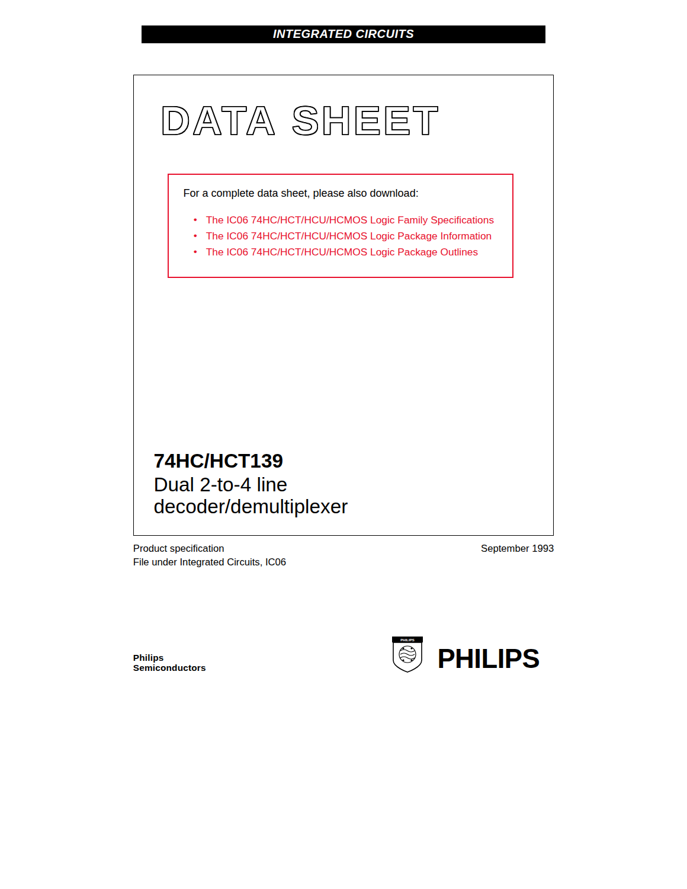INTEGRATED CIRCUITS
DATA SHEET
For a complete data sheet, please also download:
The IC06 74HC/HCT/HCU/HCMOS Logic Family Specifications
The IC06 74HC/HCT/HCU/HCMOS Logic Package Information
The IC06 74HC/HCT/HCU/HCMOS Logic Package Outlines
74HC/HCT139
Dual 2-to-4 line
decoder/demultiplexer
Product specification
File under Integrated Circuits, IC06
September 1993
Philips Semiconductors
PHILIPS
PHILIPS